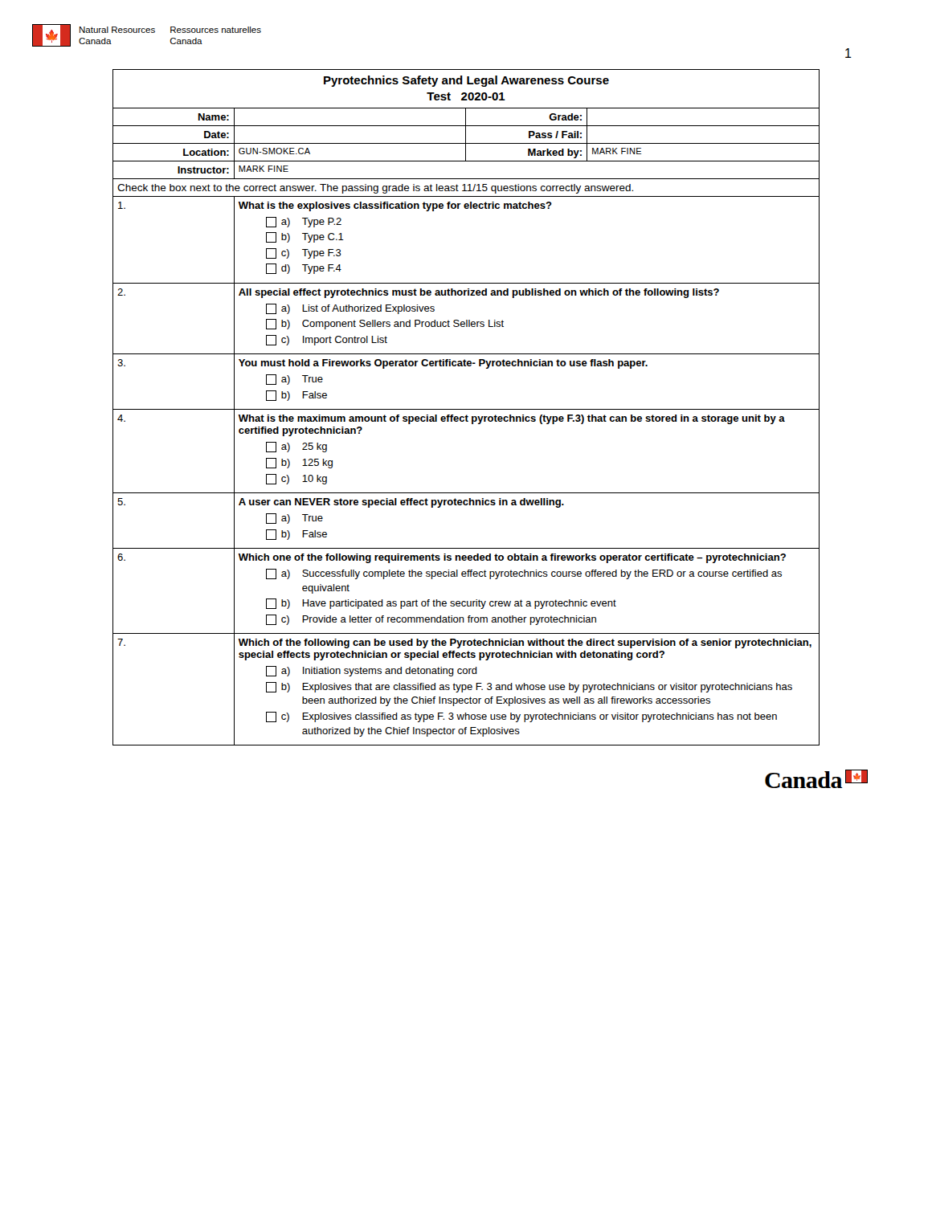🍁
Natural Resources
Canada
Ressources naturelles
Canada
1
| Pyrotechnics Safety and Legal Awareness Course Test 2020-01 |
| Name: | | Grade: | |
| Date: | | Pass / Fail: | |
| Location: | GUN-SMOKE.CA | Marked by: | MARK FINE |
| Instructor: | MARK FINE |
| Check the box next to the correct answer. The passing grade is at least 11/15 questions correctly answered. |
| 1. | What is the explosives classification type for electric matches? a) Type P.2 b) Type C.1 c) Type F.3 d) Type F.4 |
| 2. | All special effect pyrotechnics must be authorized and published on which of the following lists? a) List of Authorized Explosives b) Component Sellers and Product Sellers List c) Import Control List |
| 3. | You must hold a Fireworks Operator Certificate- Pyrotechnician to use flash paper. a) True b) False |
| 4. | What is the maximum amount of special effect pyrotechnics (type F.3) that can be stored in a storage unit by a certified pyrotechnician? a) 25 kg b) 125 kg c) 10 kg |
| 5. | A user can NEVER store special effect pyrotechnics in a dwelling. a) True b) False |
| 6. | Which one of the following requirements is needed to obtain a fireworks operator certificate – pyrotechnician? a) Successfully complete the special effect pyrotechnics course offered by the ERD or a course certified as equivalent b) Have participated as part of the security crew at a pyrotechnic event c) Provide a letter of recommendation from another pyrotechnician |
| 7. | Which of the following can be used by the Pyrotechnician without the direct supervision of a senior pyrotechnician, special effects pyrotechnician or special effects pyrotechnician with detonating cord? a) Initiation systems and detonating cord b) Explosives that are classified as type F. 3 and whose use by pyrotechnicians or visitor pyrotechnicians has been authorized by the Chief Inspector of Explosives as well as all fireworks accessories c) Explosives classified as type F. 3 whose use by pyrotechnicians or visitor pyrotechnicians has not been authorized by the Chief Inspector of Explosives |
Canada🍁